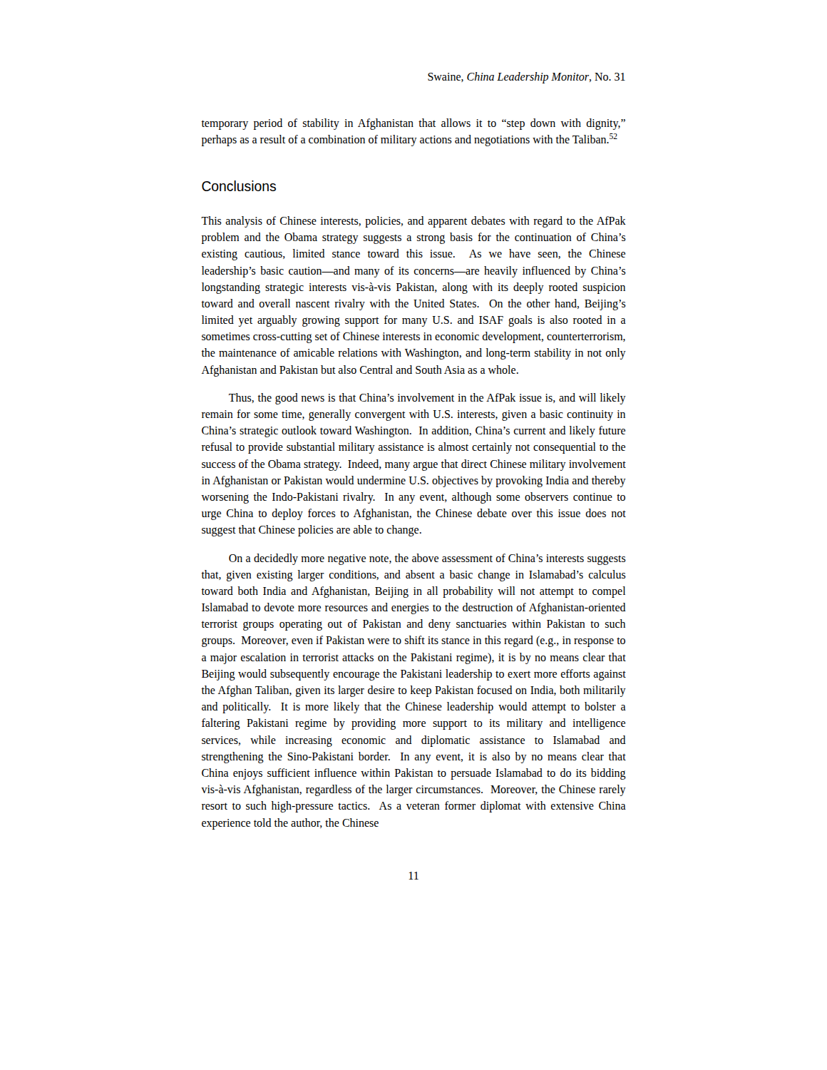Swaine, China Leadership Monitor, No. 31
temporary period of stability in Afghanistan that allows it to “step down with dignity,” perhaps as a result of a combination of military actions and negotiations with the Taliban.52
Conclusions
This analysis of Chinese interests, policies, and apparent debates with regard to the AfPak problem and the Obama strategy suggests a strong basis for the continuation of China’s existing cautious, limited stance toward this issue. As we have seen, the Chinese leadership’s basic caution—and many of its concerns—are heavily influenced by China’s longstanding strategic interests vis-à-vis Pakistan, along with its deeply rooted suspicion toward and overall nascent rivalry with the United States. On the other hand, Beijing’s limited yet arguably growing support for many U.S. and ISAF goals is also rooted in a sometimes cross-cutting set of Chinese interests in economic development, counterterrorism, the maintenance of amicable relations with Washington, and long-term stability in not only Afghanistan and Pakistan but also Central and South Asia as a whole.
Thus, the good news is that China’s involvement in the AfPak issue is, and will likely remain for some time, generally convergent with U.S. interests, given a basic continuity in China’s strategic outlook toward Washington. In addition, China’s current and likely future refusal to provide substantial military assistance is almost certainly not consequential to the success of the Obama strategy. Indeed, many argue that direct Chinese military involvement in Afghanistan or Pakistan would undermine U.S. objectives by provoking India and thereby worsening the Indo-Pakistani rivalry. In any event, although some observers continue to urge China to deploy forces to Afghanistan, the Chinese debate over this issue does not suggest that Chinese policies are able to change.
On a decidedly more negative note, the above assessment of China’s interests suggests that, given existing larger conditions, and absent a basic change in Islamabad’s calculus toward both India and Afghanistan, Beijing in all probability will not attempt to compel Islamabad to devote more resources and energies to the destruction of Afghanistan-oriented terrorist groups operating out of Pakistan and deny sanctuaries within Pakistan to such groups. Moreover, even if Pakistan were to shift its stance in this regard (e.g., in response to a major escalation in terrorist attacks on the Pakistani regime), it is by no means clear that Beijing would subsequently encourage the Pakistani leadership to exert more efforts against the Afghan Taliban, given its larger desire to keep Pakistan focused on India, both militarily and politically. It is more likely that the Chinese leadership would attempt to bolster a faltering Pakistani regime by providing more support to its military and intelligence services, while increasing economic and diplomatic assistance to Islamabad and strengthening the Sino-Pakistani border. In any event, it is also by no means clear that China enjoys sufficient influence within Pakistan to persuade Islamabad to do its bidding vis-à-vis Afghanistan, regardless of the larger circumstances. Moreover, the Chinese rarely resort to such high-pressure tactics. As a veteran former diplomat with extensive China experience told the author, the Chinese
11